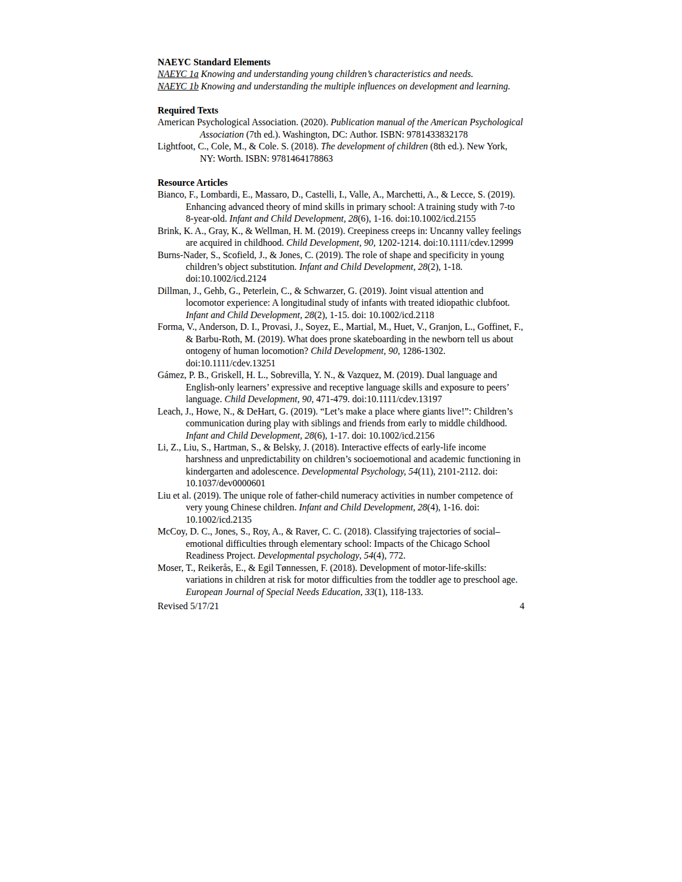NAEYC Standard Elements
NAEYC 1a Knowing and understanding young children’s characteristics and needs.
NAEYC 1b Knowing and understanding the multiple influences on development and learning.
Required Texts
American Psychological Association. (2020). Publication manual of the American Psychological Association (7th ed.). Washington, DC: Author. ISBN: 9781433832178
Lightfoot, C., Cole, M., & Cole. S. (2018). The development of children (8th ed.). New York, NY: Worth. ISBN: 9781464178863
Resource Articles
Bianco, F., Lombardi, E., Massaro, D., Castelli, I., Valle, A., Marchetti, A., & Lecce, S. (2019). Enhancing advanced theory of mind skills in primary school: A training study with 7-to 8-year-old. Infant and Child Development, 28(6), 1-16. doi:10.1002/icd.2155
Brink, K. A., Gray, K., & Wellman, H. M. (2019). Creepiness creeps in: Uncanny valley feelings are acquired in childhood. Child Development, 90, 1202-1214. doi:10.1111/cdev.12999
Burns-Nader, S., Scofield, J., & Jones, C. (2019). The role of shape and specificity in young children’s object substitution. Infant and Child Development, 28(2), 1-18. doi:10.1002/icd.2124
Dillman, J., Gehb, G., Peterlein, C., & Schwarzer, G. (2019). Joint visual attention and locomotor experience: A longitudinal study of infants with treated idiopathic clubfoot. Infant and Child Development, 28(2), 1-15. doi: 10.1002/icd.2118
Forma, V., Anderson, D. I., Provasi, J., Soyez, E., Martial, M., Huet, V., Granjon, L., Goffinet, F., & Barbu-Roth, M. (2019). What does prone skateboarding in the newborn tell us about ontogeny of human locomotion? Child Development, 90, 1286-1302. doi:10.1111/cdev.13251
Gámez, P. B., Griskell, H. L., Sobrevilla, Y. N., & Vazquez, M. (2019). Dual language and English-only learners’ expressive and receptive language skills and exposure to peers’ language. Child Development, 90, 471-479. doi:10.1111/cdev.13197
Leach, J., Howe, N., & DeHart, G. (2019). “Let’s make a place where giants live!”: Children’s communication during play with siblings and friends from early to middle childhood. Infant and Child Development, 28(6), 1-17. doi: 10.1002/icd.2156
Li, Z., Liu, S., Hartman, S., & Belsky, J. (2018). Interactive effects of early-life income harshness and unpredictability on children’s socioemotional and academic functioning in kindergarten and adolescence. Developmental Psychology, 54(11), 2101-2112. doi: 10.1037/dev0000601
Liu et al. (2019). The unique role of father-child numeracy activities in number competence of very young Chinese children. Infant and Child Development, 28(4), 1-16. doi: 10.1002/icd.2135
McCoy, D. C., Jones, S., Roy, A., & Raver, C. C. (2018). Classifying trajectories of social–emotional difficulties through elementary school: Impacts of the Chicago School Readiness Project. Developmental psychology, 54(4), 772.
Moser, T., Reikerås, E., & Egil Tønnessen, F. (2018). Development of motor-life-skills: variations in children at risk for motor difficulties from the toddler age to preschool age. European Journal of Special Needs Education, 33(1), 118-133.
Revised 5/17/21 4